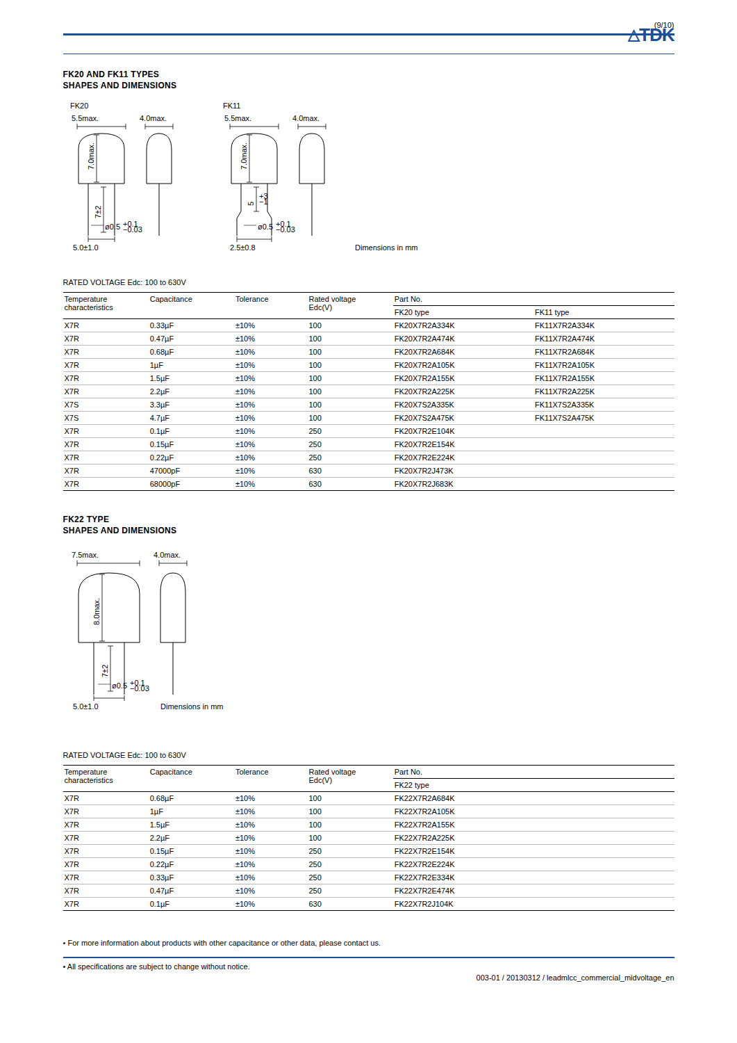(9/10)
△TDK
FK20 AND FK11 TYPES
SHAPES AND DIMENSIONS
FK20 FK11 5.5max. 7.0max. 7±2 ø0.5 +0.1 −0.03 5.0±1.0 4.0max. 5.5max. 7.0max. 5 +3 −1 ø0.5 +0.1 −0.03 2.5±0.8 4.0max. Dimensions in mm
RATED VOLTAGE Edc: 100 to 630V
| Temperature characteristics | Capacitance | Tolerance | Rated voltage Edc(V) | Part No. |
| --- | --- | --- | --- | --- |
| FK20 type | FK11 type |
| X7R | 0.33µF | ±10% | 100 | FK20X7R2A334K | FK11X7R2A334K |
| X7R | 0.47µF | ±10% | 100 | FK20X7R2A474K | FK11X7R2A474K |
| X7R | 0.68µF | ±10% | 100 | FK20X7R2A684K | FK11X7R2A684K |
| X7R | 1µF | ±10% | 100 | FK20X7R2A105K | FK11X7R2A105K |
| X7R | 1.5µF | ±10% | 100 | FK20X7R2A155K | FK11X7R2A155K |
| X7R | 2.2µF | ±10% | 100 | FK20X7R2A225K | FK11X7R2A225K |
| X7S | 3.3µF | ±10% | 100 | FK20X7S2A335K | FK11X7S2A335K |
| X7S | 4.7µF | ±10% | 100 | FK20X7S2A475K | FK11X7S2A475K |
| X7R | 0.1µF | ±10% | 250 | FK20X7R2E104K | |
| X7R | 0.15µF | ±10% | 250 | FK20X7R2E154K | |
| X7R | 0.22µF | ±10% | 250 | FK20X7R2E224K | |
| X7R | 47000pF | ±10% | 630 | FK20X7R2J473K | |
| X7R | 68000pF | ±10% | 630 | FK20X7R2J683K | |
FK22 TYPE
SHAPES AND DIMENSIONS
7.5max. 8.0max. 7±2 ø0.5 +0.1 −0.03 5.0±1.0 4.0max. Dimensions in mm
RATED VOLTAGE Edc: 100 to 630V
| Temperature characteristics | Capacitance | Tolerance | Rated voltage Edc(V) | Part No. |
| --- | --- | --- | --- | --- |
| FK22 type |
| X7R | 0.68µF | ±10% | 100 | FK22X7R2A684K |
| X7R | 1µF | ±10% | 100 | FK22X7R2A105K |
| X7R | 1.5µF | ±10% | 100 | FK22X7R2A155K |
| X7R | 2.2µF | ±10% | 100 | FK22X7R2A225K |
| X7R | 0.15µF | ±10% | 250 | FK22X7R2E154K |
| X7R | 0.22µF | ±10% | 250 | FK22X7R2E224K |
| X7R | 0.33µF | ±10% | 250 | FK22X7R2E334K |
| X7R | 0.47µF | ±10% | 250 | FK22X7R2E474K |
| X7R | 0.1µF | ±10% | 630 | FK22X7R2J104K |
• For more information about products with other capacitance or other data, please contact us.
• All specifications are subject to change without notice.
003-01 / 20130312 / leadmlcc_commercial_midvoltage_en